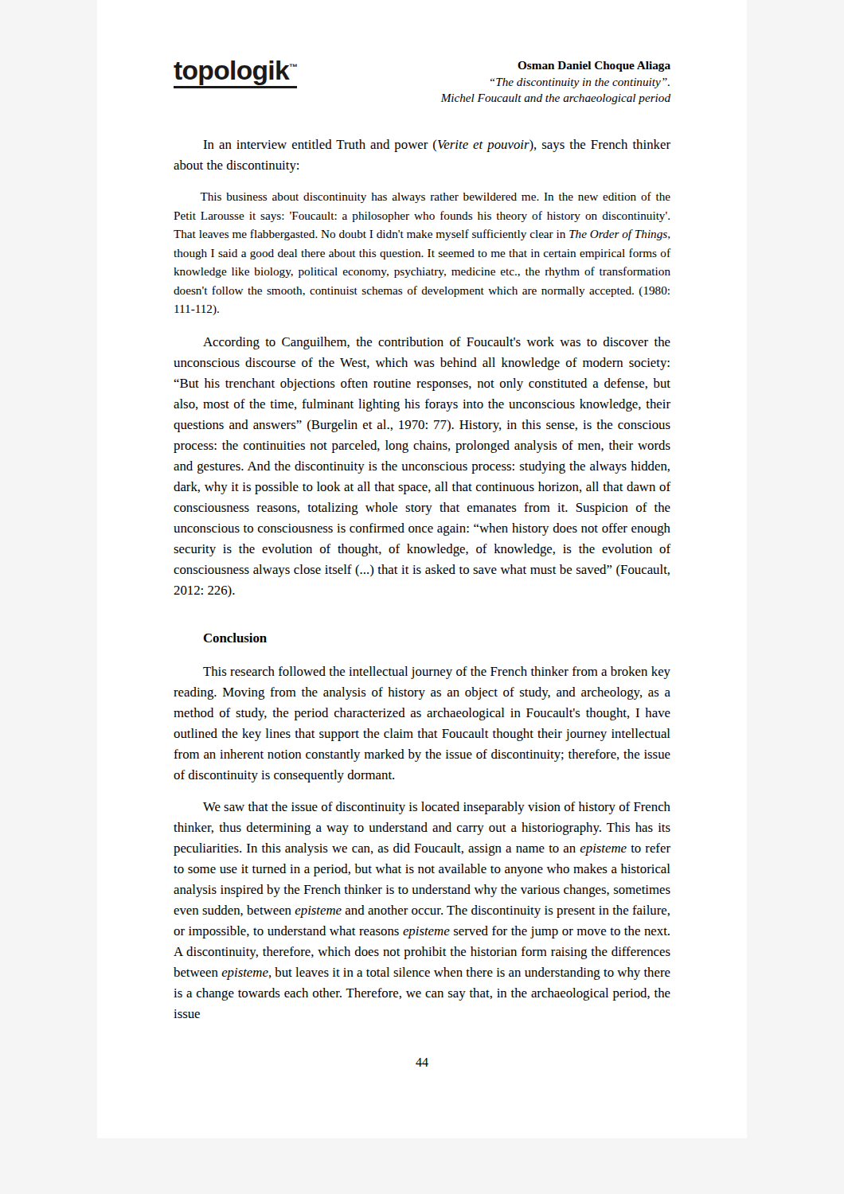topologik™
Osman Daniel Choque Aliaga
“The discontinuity in the continuity”.
Michel Foucault and the archaeological period
In an interview entitled Truth and power (Verite et pouvoir), says the French thinker about the discontinuity:
This business about discontinuity has always rather bewildered me. In the new edition of the Petit Larousse it says: 'Foucault: a philosopher who founds his theory of history on discontinuity'. That leaves me flabbergasted. No doubt I didn't make myself sufficiently clear in The Order of Things, though I said a good deal there about this question. It seemed to me that in certain empirical forms of knowledge like biology, political economy, psychiatry, medicine etc., the rhythm of transformation doesn't follow the smooth, continuist schemas of development which are normally accepted. (1980: 111-112).
According to Canguilhem, the contribution of Foucault's work was to discover the unconscious discourse of the West, which was behind all knowledge of modern society: “But his trenchant objections often routine responses, not only constituted a defense, but also, most of the time, fulminant lighting his forays into the unconscious knowledge, their questions and answers” (Burgelin et al., 1970: 77). History, in this sense, is the conscious process: the continuities not parceled, long chains, prolonged analysis of men, their words and gestures. And the discontinuity is the unconscious process: studying the always hidden, dark, why it is possible to look at all that space, all that continuous horizon, all that dawn of consciousness reasons, totalizing whole story that emanates from it. Suspicion of the unconscious to consciousness is confirmed once again: “when history does not offer enough security is the evolution of thought, of knowledge, of knowledge, is the evolution of consciousness always close itself (...) that it is asked to save what must be saved” (Foucault, 2012: 226).
Conclusion
This research followed the intellectual journey of the French thinker from a broken key reading. Moving from the analysis of history as an object of study, and archeology, as a method of study, the period characterized as archaeological in Foucault's thought, I have outlined the key lines that support the claim that Foucault thought their journey intellectual from an inherent notion constantly marked by the issue of discontinuity; therefore, the issue of discontinuity is consequently dormant.
We saw that the issue of discontinuity is located inseparably vision of history of French thinker, thus determining a way to understand and carry out a historiography. This has its peculiarities. In this analysis we can, as did Foucault, assign a name to an episteme to refer to some use it turned in a period, but what is not available to anyone who makes a historical analysis inspired by the French thinker is to understand why the various changes, sometimes even sudden, between episteme and another occur. The discontinuity is present in the failure, or impossible, to understand what reasons episteme served for the jump or move to the next. A discontinuity, therefore, which does not prohibit the historian form raising the differences between episteme, but leaves it in a total silence when there is an understanding to why there is a change towards each other. Therefore, we can say that, in the archaeological period, the issue
44